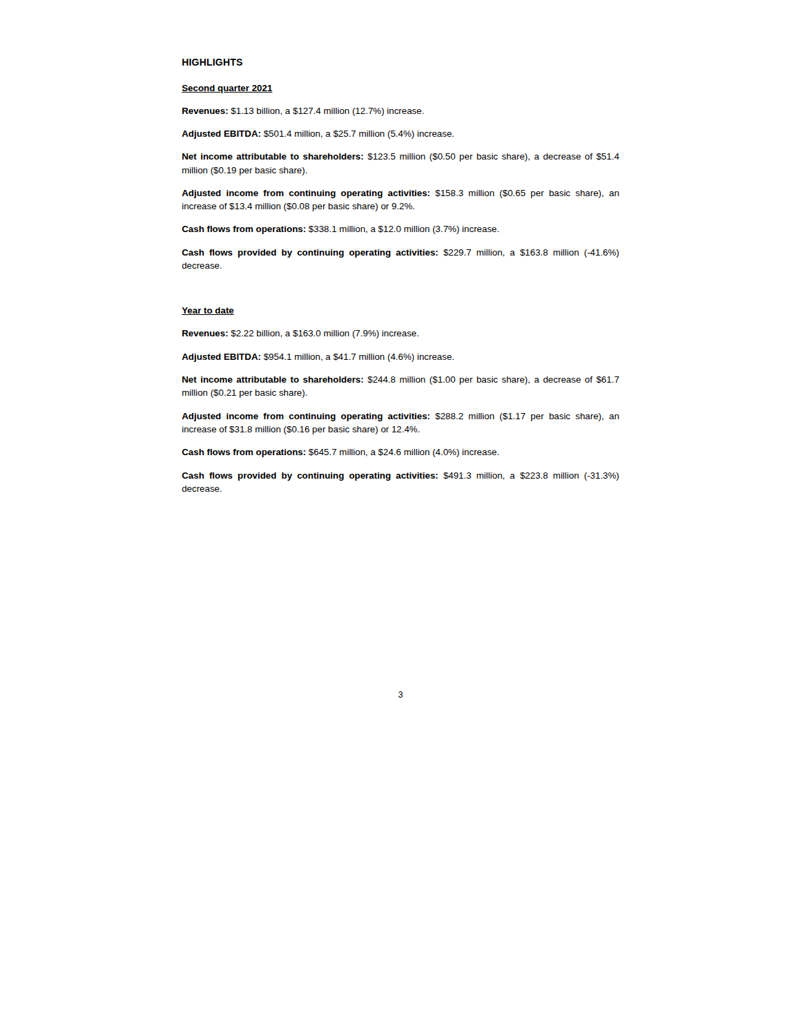HIGHLIGHTS
Second quarter 2021
Revenues: $1.13 billion, a $127.4 million (12.7%) increase.
Adjusted EBITDA: $501.4 million, a $25.7 million (5.4%) increase.
Net income attributable to shareholders: $123.5 million ($0.50 per basic share), a decrease of $51.4 million ($0.19 per basic share).
Adjusted income from continuing operating activities: $158.3 million ($0.65 per basic share), an increase of $13.4 million ($0.08 per basic share) or 9.2%.
Cash flows from operations: $338.1 million, a $12.0 million (3.7%) increase.
Cash flows provided by continuing operating activities: $229.7 million, a $163.8 million (-41.6%) decrease.
Year to date
Revenues: $2.22 billion, a $163.0 million (7.9%) increase.
Adjusted EBITDA: $954.1 million, a $41.7 million (4.6%) increase.
Net income attributable to shareholders: $244.8 million ($1.00 per basic share), a decrease of $61.7 million ($0.21 per basic share).
Adjusted income from continuing operating activities: $288.2 million ($1.17 per basic share), an increase of $31.8 million ($0.16 per basic share) or 12.4%.
Cash flows from operations: $645.7 million, a $24.6 million (4.0%) increase.
Cash flows provided by continuing operating activities: $491.3 million, a $223.8 million (-31.3%) decrease.
3